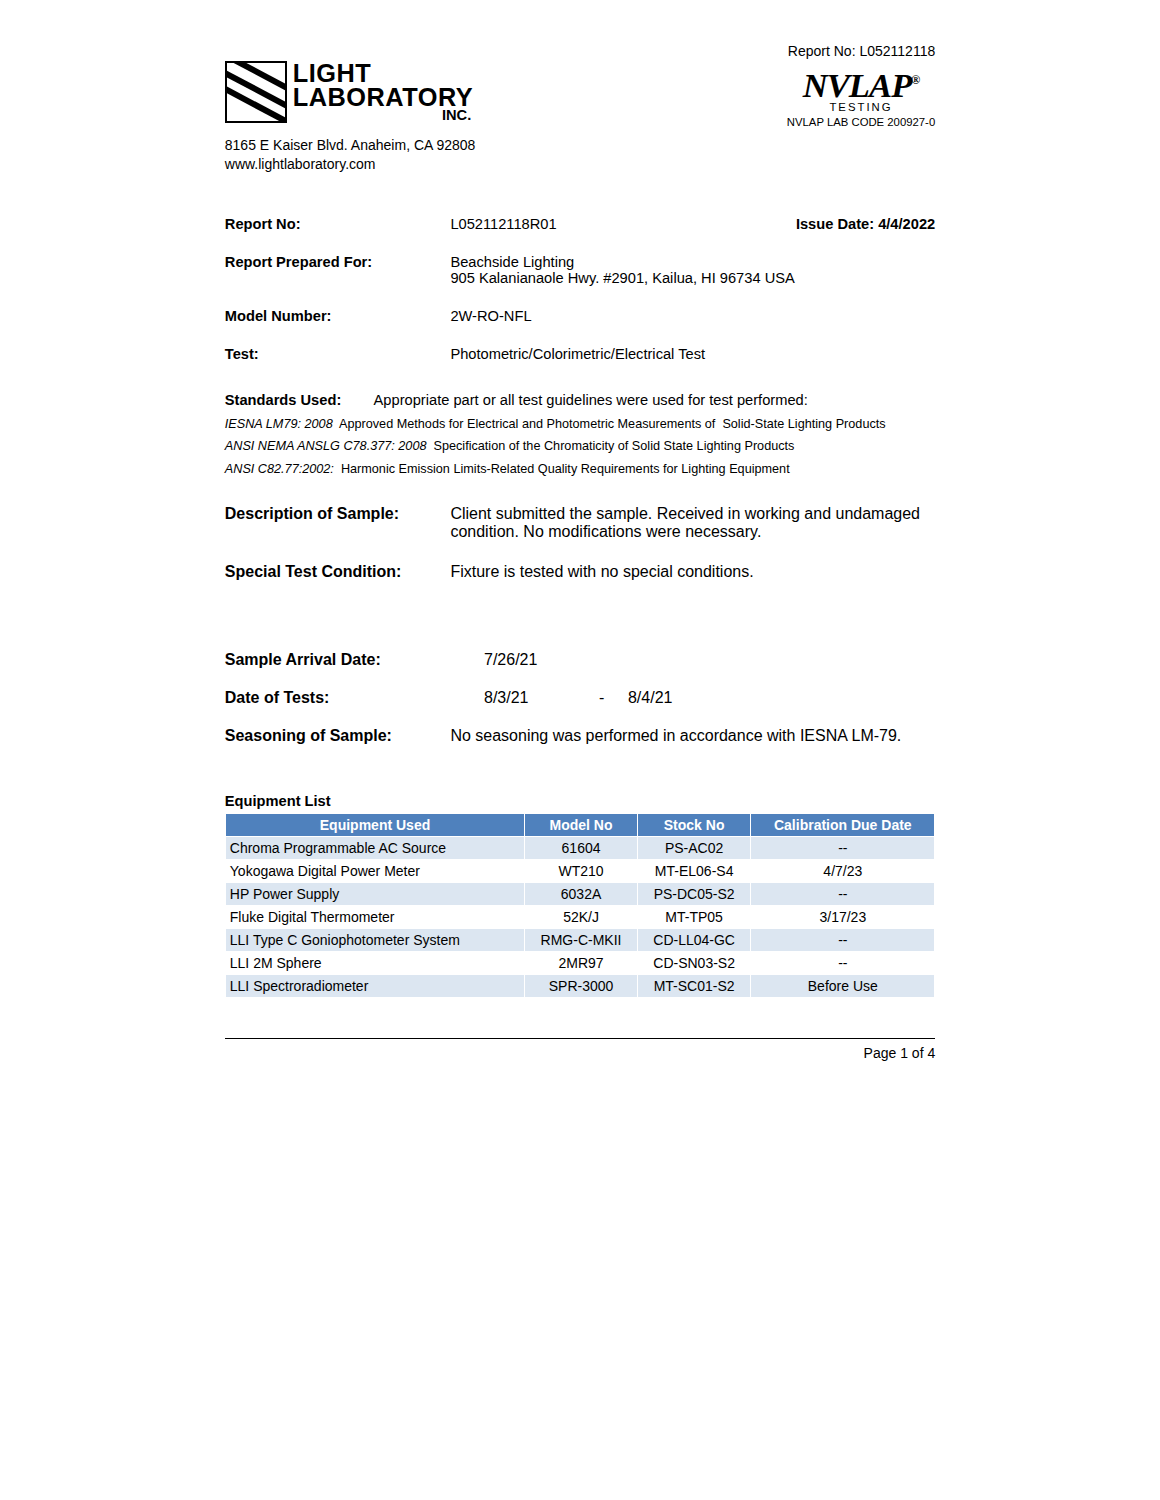Report No: L052112118
LIGHT LABORATORY INC.
NVLAP®
TESTING
NVLAP LAB CODE 200927-0
8165 E Kaiser Blvd. Anaheim, CA 92808
www.lightlaboratory.com
Report No:
L052112118R01
Issue Date: 4/4/2022
Report Prepared For:
Beachside Lighting 905 Kalanianaole Hwy. #2901, Kailua, HI 96734 USA
Model Number:
2W-RO-NFL
Test:
Photometric/Colorimetric/Electrical Test
Standards Used:
Appropriate part or all test guidelines were used for test performed:
IESNA LM79: 2008 Approved Methods for Electrical and Photometric Measurements of Solid-State Lighting Products
ANSI NEMA ANSLG C78.377: 2008 Specification of the Chromaticity of Solid State Lighting Products
ANSI C82.77:2002: Harmonic Emission Limits-Related Quality Requirements for Lighting Equipment
Description of Sample:
Client submitted the sample. Received in working and undamaged condition. No modifications were necessary.
Special Test Condition:
Fixture is tested with no special conditions.
Sample Arrival Date:
7/26/21
Date of Tests:
8/3/21-8/4/21
Seasoning of Sample:
No seasoning was performed in accordance with IESNA LM-79.
Equipment List
| Equipment Used | Model No | Stock No | Calibration Due Date |
| --- | --- | --- | --- |
| Chroma Programmable AC Source | 61604 | PS-AC02 | -- |
| Yokogawa Digital Power Meter | WT210 | MT-EL06-S4 | 4/7/23 |
| HP Power Supply | 6032A | PS-DC05-S2 | -- |
| Fluke Digital Thermometer | 52K/J | MT-TP05 | 3/17/23 |
| LLI Type C Goniophotometer System | RMG-C-MKII | CD-LL04-GC | -- |
| LLI 2M Sphere | 2MR97 | CD-SN03-S2 | -- |
| LLI Spectroradiometer | SPR-3000 | MT-SC01-S2 | Before Use |
Page 1 of 4